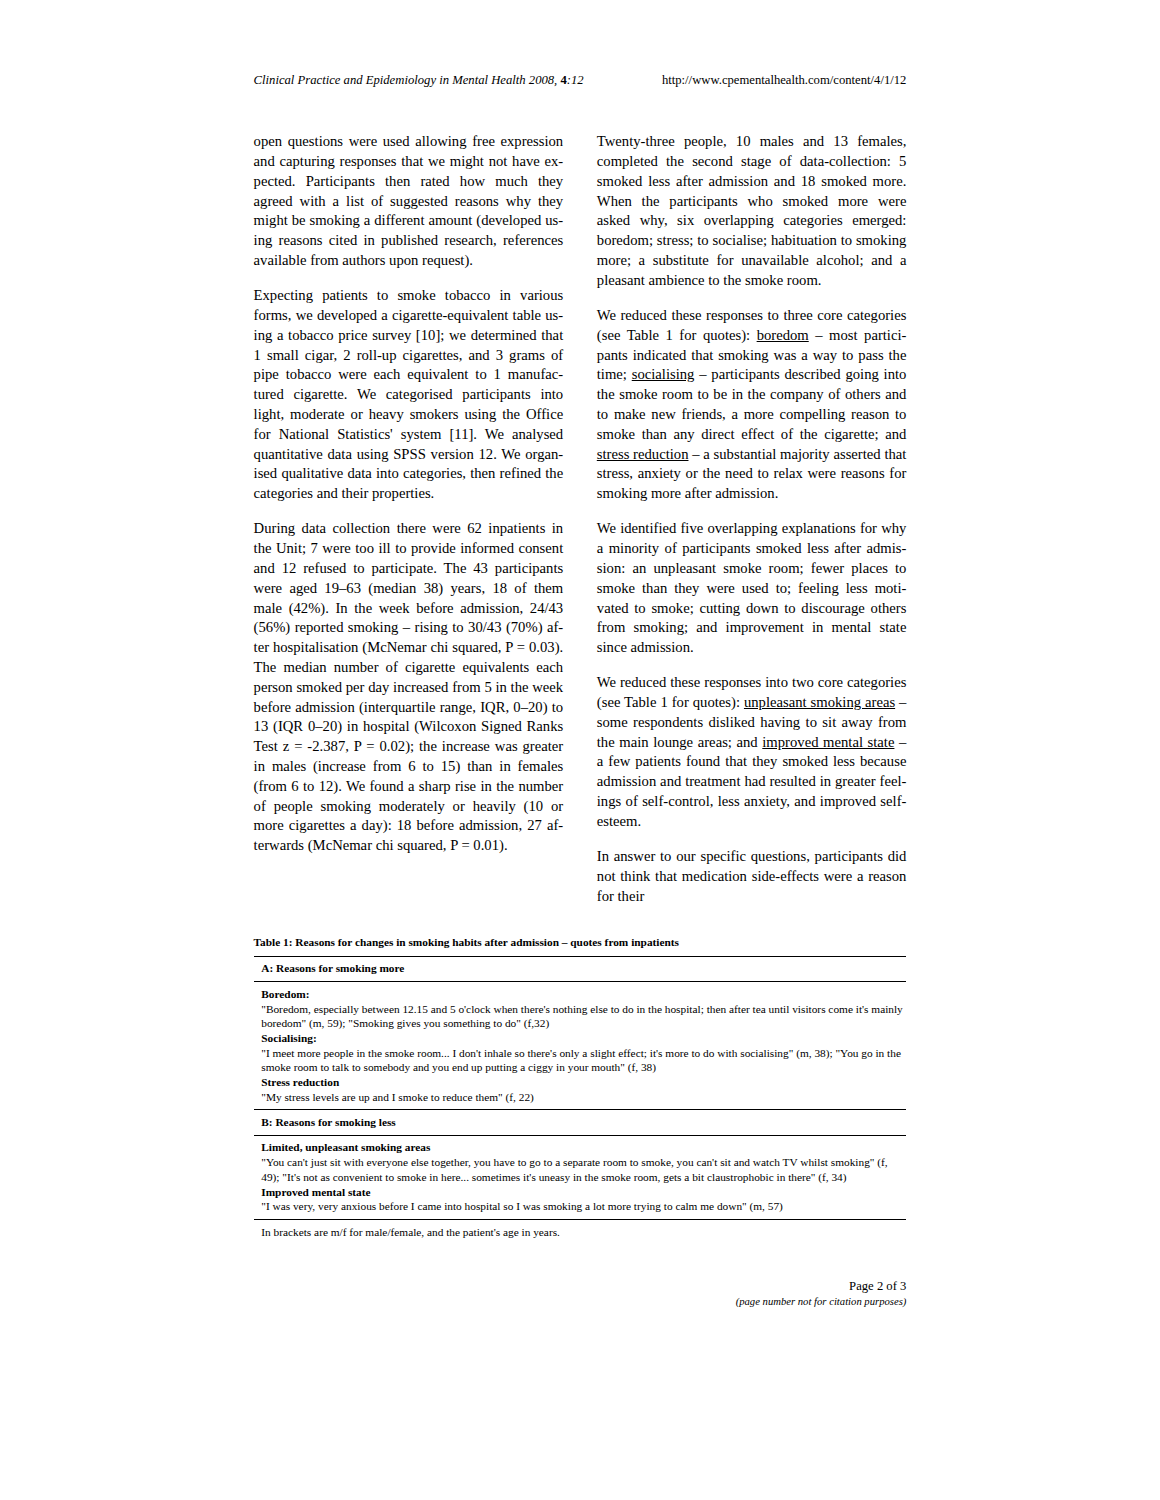Clinical Practice and Epidemiology in Mental Health 2008, 4:12
http://www.cpementalhealth.com/content/4/1/12
open questions were used allowing free expression and capturing responses that we might not have expected. Participants then rated how much they agreed with a list of suggested reasons why they might be smoking a different amount (developed using reasons cited in published research, references available from authors upon request).
Expecting patients to smoke tobacco in various forms, we developed a cigarette-equivalent table using a tobacco price survey [10]; we determined that 1 small cigar, 2 roll-up cigarettes, and 3 grams of pipe tobacco were each equivalent to 1 manufactured cigarette. We categorised participants into light, moderate or heavy smokers using the Office for National Statistics' system [11]. We analysed quantitative data using SPSS version 12. We organised qualitative data into categories, then refined the categories and their properties.
During data collection there were 62 inpatients in the Unit; 7 were too ill to provide informed consent and 12 refused to participate. The 43 participants were aged 19–63 (median 38) years, 18 of them male (42%). In the week before admission, 24/43 (56%) reported smoking – rising to 30/43 (70%) after hospitalisation (McNemar chi squared, P = 0.03). The median number of cigarette equivalents each person smoked per day increased from 5 in the week before admission (interquartile range, IQR, 0–20) to 13 (IQR 0–20) in hospital (Wilcoxon Signed Ranks Test z = -2.387, P = 0.02); the increase was greater in males (increase from 6 to 15) than in females (from 6 to 12). We found a sharp rise in the number of people smoking moderately or heavily (10 or more cigarettes a day): 18 before admission, 27 afterwards (McNemar chi squared, P = 0.01).
Twenty-three people, 10 males and 13 females, completed the second stage of data-collection: 5 smoked less after admission and 18 smoked more. When the participants who smoked more were asked why, six overlapping categories emerged: boredom; stress; to socialise; habituation to smoking more; a substitute for unavailable alcohol; and a pleasant ambience to the smoke room.
We reduced these responses to three core categories (see Table 1 for quotes): boredom – most participants indicated that smoking was a way to pass the time; socialising – participants described going into the smoke room to be in the company of others and to make new friends, a more compelling reason to smoke than any direct effect of the cigarette; and stress reduction – a substantial majority asserted that stress, anxiety or the need to relax were reasons for smoking more after admission.
We identified five overlapping explanations for why a minority of participants smoked less after admission: an unpleasant smoke room; fewer places to smoke than they were used to; feeling less motivated to smoke; cutting down to discourage others from smoking; and improvement in mental state since admission.
We reduced these responses into two core categories (see Table 1 for quotes): unpleasant smoking areas – some respondents disliked having to sit away from the main lounge areas; and improved mental state – a few patients found that they smoked less because admission and treatment had resulted in greater feelings of self-control, less anxiety, and improved self-esteem.
In answer to our specific questions, participants did not think that medication side-effects were a reason for their
Table 1: Reasons for changes in smoking habits after admission – quotes from inpatients
| A: Reasons for smoking more |
| Boredom: "Boredom, especially between 12.15 and 5 o'clock when there's nothing else to do in the hospital; then after tea until visitors come it's mainly boredom" (m, 59); "Smoking gives you something to do" (f,32) Socialising: "I meet more people in the smoke room... I don't inhale so there's only a slight effect; it's more to do with socialising" (m, 38); "You go in the smoke room to talk to somebody and you end up putting a ciggy in your mouth" (f, 38) Stress reduction "My stress levels are up and I smoke to reduce them" (f, 22) |
| B: Reasons for smoking less |
| Limited, unpleasant smoking areas "You can't just sit with everyone else together, you have to go to a separate room to smoke, you can't sit and watch TV whilst smoking" (f, 49); "It's not as convenient to smoke in here... sometimes it's uneasy in the smoke room, gets a bit claustrophobic in there" (f, 34) Improved mental state "I was very, very anxious before I came into hospital so I was smoking a lot more trying to calm me down" (m, 57) |
| In brackets are m/f for male/female, and the patient's age in years. |
Page 2 of 3
(page number not for citation purposes)